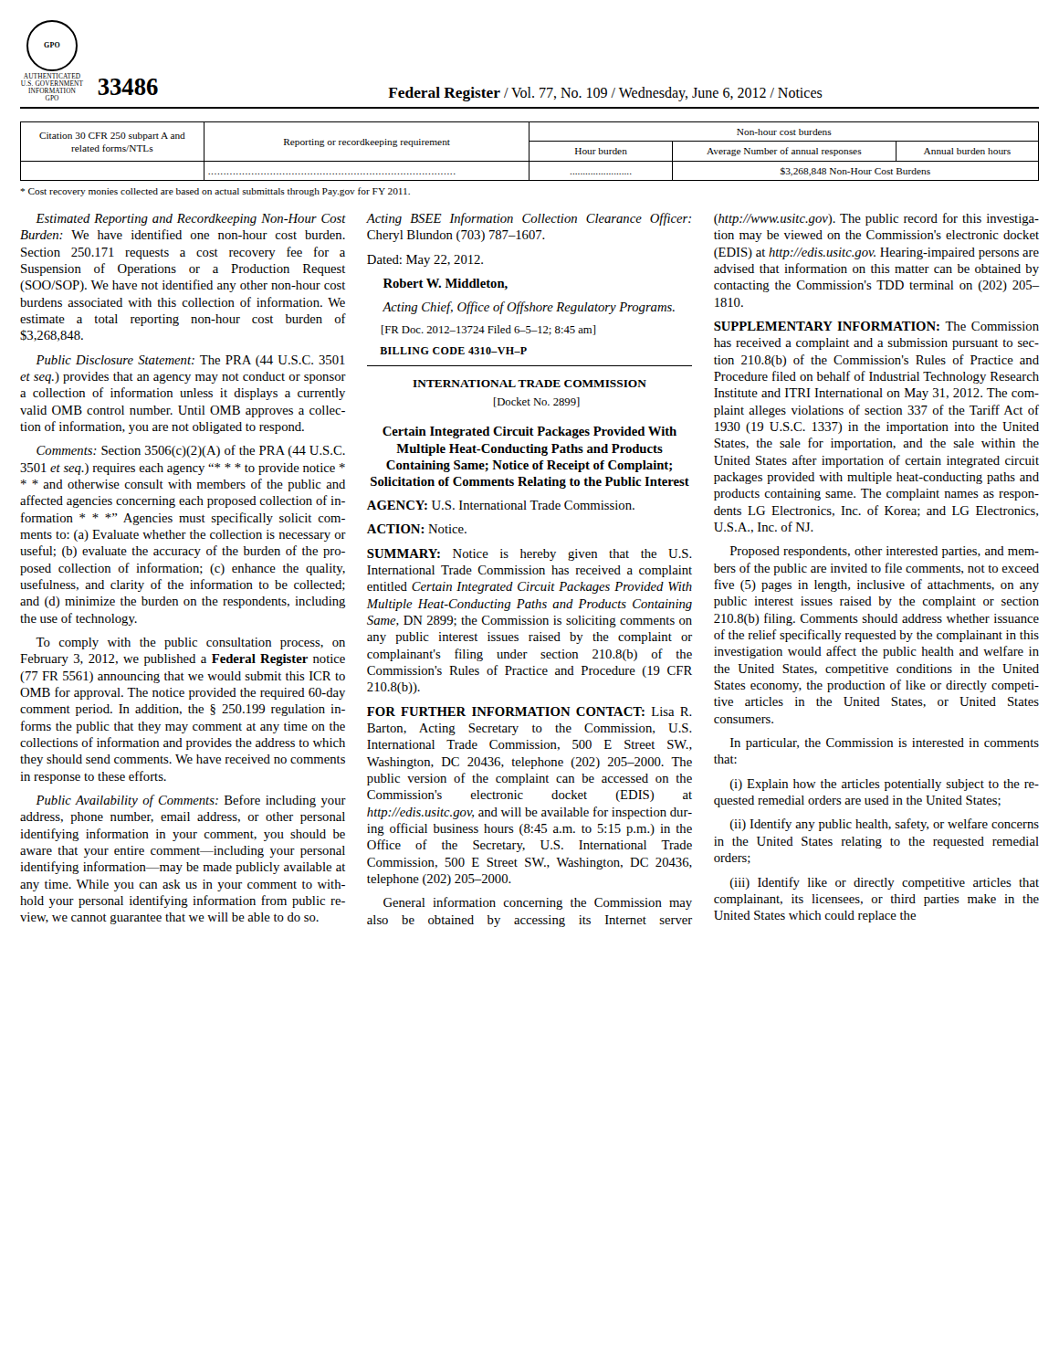GPO
AUTHENTICATED
U.S. GOVERNMENT
INFORMATION
GPO
33486
Federal Register / Vol. 77, No. 109 / Wednesday, June 6, 2012 / Notices
| Citation 30 CFR 250 subpart A and related forms/NTLs | Reporting or recordkeeping requirement | Non-hour cost burdens |
| --- | --- | --- |
| Hour burden | Average Number of annual responses | Annual burden hours |
| | ................................................................................ | ........................ | $3,268,848 Non-Hour Cost Burdens |
* Cost recovery monies collected are based on actual submittals through Pay.gov for FY 2011.
Estimated Reporting and Recordkeeping Non-Hour Cost Burden: We have identified one non-hour cost burden. Section 250.171 requests a cost recovery fee for a Suspension of Operations or a Production Request (SOO/SOP). We have not identified any other non-hour cost burdens associated with this collection of information. We estimate a total reporting non-hour cost burden of $3,268,848.
Public Disclosure Statement: The PRA (44 U.S.C. 3501 et seq.) provides that an agency may not conduct or sponsor a collection of information unless it displays a currently valid OMB control number. Until OMB approves a collection of information, you are not obligated to respond.
Comments: Section 3506(c)(2)(A) of the PRA (44 U.S.C. 3501 et seq.) requires each agency “* * * to provide notice * * * and otherwise consult with members of the public and affected agencies concerning each proposed collection of information * * *” Agencies must specifically solicit comments to: (a) Evaluate whether the collection is necessary or useful; (b) evaluate the accuracy of the burden of the proposed collection of information; (c) enhance the quality, usefulness, and clarity of the information to be collected; and (d) minimize the burden on the respondents, including the use of technology.
To comply with the public consultation process, on February 3, 2012, we published a Federal Register notice (77 FR 5561) announcing that we would submit this ICR to OMB for approval. The notice provided the required 60-day comment period. In addition, the § 250.199 regulation informs the public that they may comment at any time on the collections of information and provides the address to which they should send comments. We have received no comments in response to these efforts.
Public Availability of Comments: Before including your address, phone number, email address, or other personal identifying information in your comment, you should be aware that your entire comment—including your personal identifying information—may be made publicly available at any time. While you can ask us in your comment to withhold your personal identifying information from public review, we cannot guarantee that we will be able to do so.
Acting BSEE Information Collection Clearance Officer: Cheryl Blundon (703) 787–1607.
Dated: May 22, 2012.
Robert W. Middleton,
Acting Chief, Office of Offshore Regulatory Programs.
[FR Doc. 2012–13724 Filed 6–5–12; 8:45 am]
BILLING CODE 4310–VH–P
INTERNATIONAL TRADE COMMISSION
[Docket No. 2899]
Certain Integrated Circuit Packages Provided With Multiple Heat-Conducting Paths and Products Containing Same; Notice of Receipt of Complaint; Solicitation of Comments Relating to the Public Interest
AGENCY: U.S. International Trade Commission.
ACTION: Notice.
SUMMARY: Notice is hereby given that the U.S. International Trade Commission has received a complaint entitled Certain Integrated Circuit Packages Provided With Multiple Heat-Conducting Paths and Products Containing Same, DN 2899; the Commission is soliciting comments on any public interest issues raised by the complaint or complainant's filing under section 210.8(b) of the Commission's Rules of Practice and Procedure (19 CFR 210.8(b)).
FOR FURTHER INFORMATION CONTACT: Lisa R. Barton, Acting Secretary to the Commission, U.S. International Trade Commission, 500 E Street SW., Washington, DC 20436, telephone (202) 205–2000. The public version of the complaint can be accessed on the Commission's electronic docket (EDIS) at http://edis.usitc.gov, and will be available for inspection during official business hours (8:45 a.m. to 5:15 p.m.) in the Office of the Secretary, U.S. International Trade Commission, 500 E Street SW., Washington, DC 20436, telephone (202) 205–2000.
General information concerning the Commission may also be obtained by accessing its Internet server (http://www.usitc.gov). The public record for this investigation may be viewed on the Commission's electronic docket (EDIS) at http://edis.usitc.gov. Hearing-impaired persons are advised that information on this matter can be obtained by contacting the Commission's TDD terminal on (202) 205–1810.
SUPPLEMENTARY INFORMATION: The Commission has received a complaint and a submission pursuant to section 210.8(b) of the Commission's Rules of Practice and Procedure filed on behalf of Industrial Technology Research Institute and ITRI International on May 31, 2012. The complaint alleges violations of section 337 of the Tariff Act of 1930 (19 U.S.C. 1337) in the importation into the United States, the sale for importation, and the sale within the United States after importation of certain integrated circuit packages provided with multiple heat-conducting paths and products containing same. The complaint names as respondents LG Electronics, Inc. of Korea; and LG Electronics, U.S.A., Inc. of NJ.
Proposed respondents, other interested parties, and members of the public are invited to file comments, not to exceed five (5) pages in length, inclusive of attachments, on any public interest issues raised by the complaint or section 210.8(b) filing. Comments should address whether issuance of the relief specifically requested by the complainant in this investigation would affect the public health and welfare in the United States, competitive conditions in the United States economy, the production of like or directly competitive articles in the United States, or United States consumers.
In particular, the Commission is interested in comments that:
(i) Explain how the articles potentially subject to the requested remedial orders are used in the United States;
(ii) Identify any public health, safety, or welfare concerns in the United States relating to the requested remedial orders;
(iii) Identify like or directly competitive articles that complainant, its licensees, or third parties make in the United States which could replace the